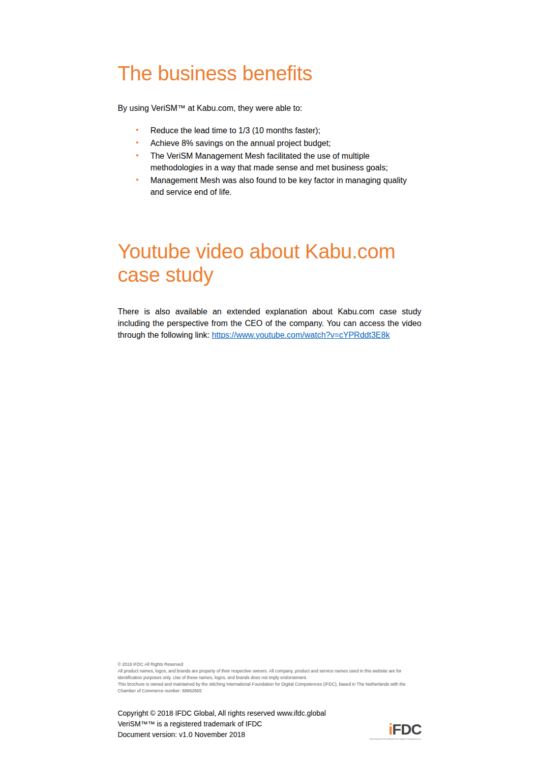The business benefits
By using VeriSM™ at Kabu.com, they were able to:
Reduce the lead time to 1/3 (10 months faster);
Achieve 8% savings on the annual project budget;
The VeriSM Management Mesh facilitated the use of multiple methodologies in a way that made sense and met business goals;
Management Mesh was also found to be key factor in managing quality and service end of life.
Youtube video about Kabu.com case study
There is also available an extended explanation about Kabu.com case study including the perspective from the CEO of the company. You can access the video through the following link: https://www.youtube.com/watch?v=cYPRddt3E8k
© 2018 IFDC All Rights Reserved
All product names, logos, and brands are property of their respective owners. All company, product and service names used in this website are for identification purposes only. Use of these names, logos, and brands does not imply endorsement.
This brochure is owned and maintained by the stitching International Foundation for Digital Competences (IFDC), based in The Netherlands with the Chamber of Commerce number: 68962665
Copyright © 2018 IFDC Global, All rights reserved www.ifdc.global VeriSM™™ is a registered trademark of IFDC
Document version: v1.0 November 2018
i FDC
International Foundation for Digital Competences